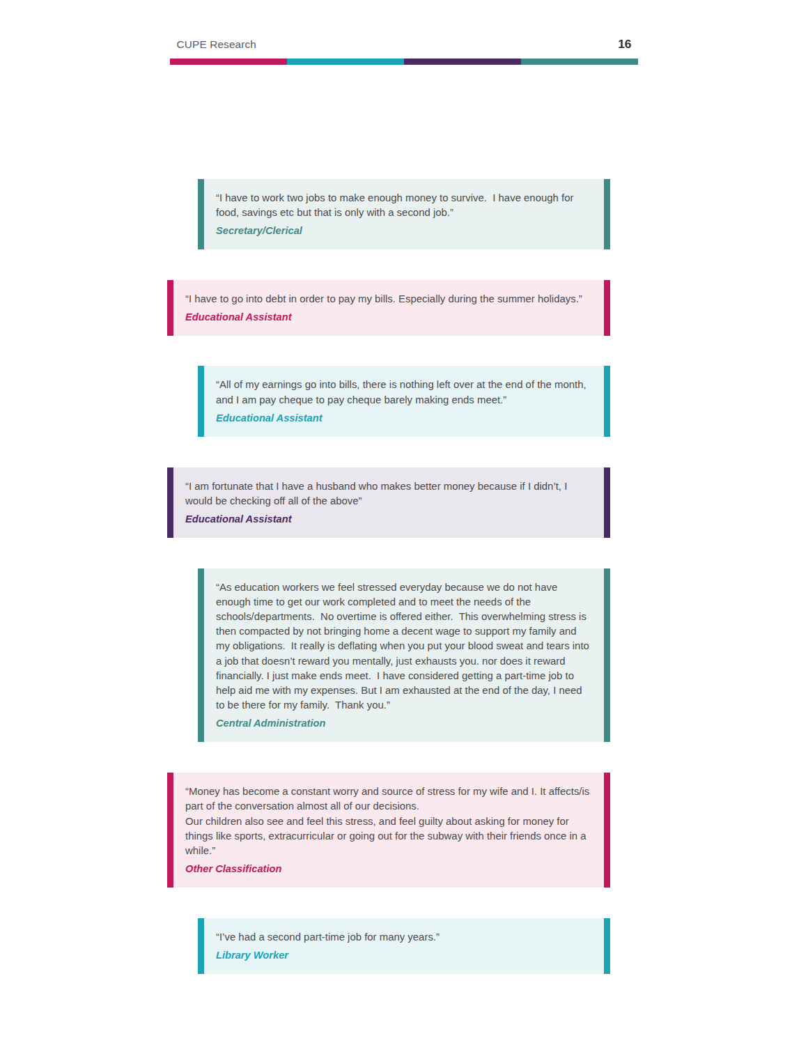CUPE Research
16
“I have to work two jobs to make enough money to survive. I have enough for food, savings etc but that is only with a second job.”
Secretary/Clerical
“I have to go into debt in order to pay my bills. Especially during the summer holidays.”
Educational Assistant
“All of my earnings go into bills, there is nothing left over at the end of the month, and I am pay cheque to pay cheque barely making ends meet.”
Educational Assistant
“I am fortunate that I have a husband who makes better money because if I didn’t, I would be checking off all of the above”
Educational Assistant
“As education workers we feel stressed everyday because we do not have enough time to get our work completed and to meet the needs of the schools/departments. No overtime is offered either. This overwhelming stress is then compacted by not bringing home a decent wage to support my family and my obligations. It really is deflating when you put your blood sweat and tears into a job that doesn’t reward you mentally, just exhausts you. nor does it reward financially. I just make ends meet. I have considered getting a part-time job to help aid me with my expenses. But I am exhausted at the end of the day, I need to be there for my family. Thank you.”
Central Administration
“Money has become a constant worry and source of stress for my wife and I. It affects/is part of the conversation almost all of our decisions.
Our children also see and feel this stress, and feel guilty about asking for money for things like sports, extracurricular or going out for the subway with their friends once in a while.”
Other Classification
“I’ve had a second part-time job for many years.”
Library Worker